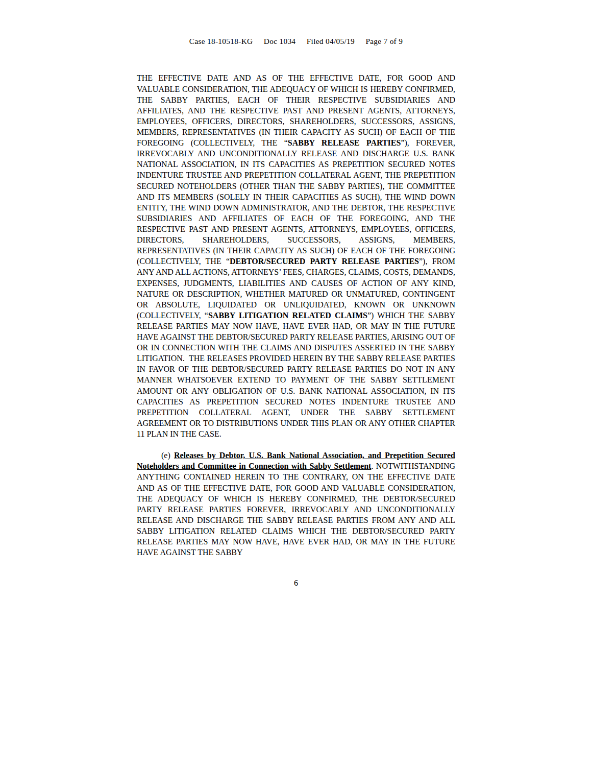Case 18-10518-KG Doc 1034 Filed 04/05/19 Page 7 of 9
The Effective Date and as of the Effective Date, for good and valuable consideration, the adequacy of which is hereby confirmed, the Sabby Parties, each of their respective subsidiaries and affiliates, and the respective past and present agents, attorneys, employees, officers, directors, shareholders, successors, assigns, members, representatives (in their capacity as such) of each of the foregoing (collectively, the “Sabby Release Parties”), forever, irrevocably and unconditionally release and discharge U.S. Bank National Association, in its capacities as Prepetition Secured Notes Indenture Trustee and Prepetition Collateral Agent, the Prepetition Secured Noteholders (other than the Sabby Parties), the Committee and its members (solely in their capacities as such), the Wind Down Entity, the Wind Down Administrator, and the Debtor, the respective subsidiaries and affiliates of each of the foregoing, and the respective past and present agents, attorneys, employees, officers, directors, shareholders, successors, assigns, members, representatives (in their capacity as such) of each of the foregoing (collectively, the “Debtor/Secured Party Release Parties”), from any and all actions, attorneys’ fees, charges, claims, costs, demands, expenses, judgments, liabilities and causes of action of any kind, nature or description, whether matured or unmatured, contingent or absolute, liquidated or unliquidated, known or unknown (collectively, “Sabby Litigation Related Claims”) which the Sabby Release Parties may now have, have ever had, or may in the future have against the Debtor/Secured Party Release Parties, arising out of or in connection with the claims and disputes asserted in the Sabby Litigation. The releases provided herein by the Sabby Release Parties in favor of the Debtor/Secured Party Release Parties do not in any manner whatsoever extend to payment of the Sabby Settlement Amount or any obligation of U.S. Bank National Association, in its capacities as Prepetition Secured Notes Indenture Trustee and Prepetition Collateral Agent, under the Sabby Settlement Agreement or to distributions under this Plan or any other Chapter 11 Plan in the Case.
(e) Releases by Debtor, U.S. Bank National Association, and Prepetition Secured Noteholders and Committee in Connection with Sabby Settlement. Notwithstanding anything contained herein to the contrary, on the Effective Date and as of the Effective Date, for good and valuable consideration, the adequacy of which is hereby confirmed, the Debtor/Secured Party Release Parties forever, irrevocably and unconditionally release and discharge the Sabby Release Parties from any and all Sabby Litigation Related Claims which the Debtor/Secured Party Release Parties may now have, have ever had, or may in the future have against the Sabby
6